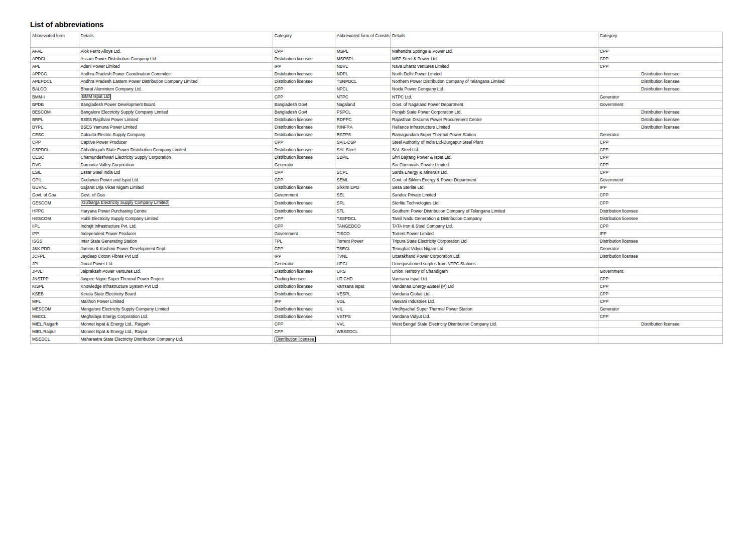List of abbreviations
| Abbreviated form | Details | Category | Abbreviated form of Constituents | Details | Category |
| --- | --- | --- | --- | --- | --- |
| AFAL | Alok Ferro Alloys Ltd. | CPP | MSPL | Mahendra Sponge & Power Ltd. | CPP |
| APDCL | Assam Power Distribution Company Ltd. | Distribution licensee | MSPSPL | MSP Steel & Power Ltd. | CPP |
| APL | Adani Power Limited | IPP | NBVL | Nava Bharat Ventures Limited | CPP |
| APPCC | Andhra Pradesh Power Coordination Commitee | Distribution licensee | NDPL | North Delhi Power Limited | Distribution licensee |
| APEPDCL | Andhra Pradesh Eastern Power Distribution Company Limited | Distribution licensee | TSNPDCL | Northern Power Distribution Company of Telangana Limited | Distribution licensee |
| BALCO | Bharat Aluminium Company Ltd. | CPP | NPCL | Noida Power Company Ltd. | Distribution licensee |
| BMM-I | BMM Ispat Ltd | CPP | NTPC | NTPC Ltd. | Generator |
| BPDB | Bangladesh Power Development Board | Bangladesh Govt | Nagaland | Govt. of Nagaland Power Department | Government |
| BESCOM | Bangalore Electricity Supply Company Limited | Bangladesh Govt | PSPCL | Punjab State Power Corporation Ltd. | Distribution licensee |
| BRPL | BSES Rajdhani Power Limited | Distribution licensee | RDPPC | Rajasthan Discoms Power Procurement Centre | Distribution licensee |
| BYPL | BSES Yamuna Power Limited | Distribution licensee | RINFRA | Reliance Infrastructure Limited | Distribution licensee |
| CESC | Calcutta Electric Supply Company | Distribution licensee | RSTPS | Ramagundam Super Thermal Power Station | Generator |
| CPP | Captive Power Producer | CPP | SAIL-DSP | Steel Authority of India Ltd-Durgapur Steel Plant | CPP |
| CSPDCL | Chhattisgarh State Power Distribution Company Limited | Distribution licensee | SAL Steel | SAL Steel Ltd. | CPP |
| CESC | Chamundeshwari Electricity Supply Corporation | Distribution licensee | SBPIL | Shri Bajrang Power & Ispat Ltd. | CPP |
| DVC | Damodar Valley Corporation | Generator | | Sai Chemicals Private Limited | CPP |
| ESIL | Essar Steel India Ltd | CPP | SCPL | Sarda Energy & Minerals Ltd. | CPP |
| GPIL | Godawari Power and Ispat Ltd. | CPP | SEML | Govt. of Sikkim Energy & Power Department | Government |
| GUVNL | Gujarat Urja Vikas Nigam Limited | Distribution licensee | Sikkim EPD | Sesa Sterlite Ltd. | IPP |
| Govt. of Goa | Govt. of Goa | Government | SEL | Sandoz Private Limited | CPP |
| GESCOM | Gulbarga Electricity Supply Company Limited | Distribution licensee | SPL | Sterlite Technologies Ltd | CPP |
| HPPC | Haryana Power Purchasing Centre | Distribution licensee | STL | Southern Power Distribution Company of Telangana Limited | Distribution licensee |
| HESCOM | Hubli Electricity Supply Company Limited | CPP | TSSPDCL | Tamil Nadu Generation & Distribution Company | Distribution licensee |
| IIPL | Indrajit Infrastructure Pvt. Ltd. | CPP | TANGEDCO | TATA Iron & Steel Company Ltd. | CPP |
| IPP | Independent Power Producer | Government | TISCO | Torrent Power Limited | IPP |
| ISGS | Inter State Generating Station | TPL | Torrent Power | Tripura State Electricity Corporation Ltd | Distribution licensee |
| J&K PDD | Jammu & Kashmir Power Development Dept. | CPP | TSECL | Tenughat Vidyut Nigam Ltd. | Generator |
| JCFPL | Jaydeep Cotton Fibres Pvt Ltd | IPP | TVNL | Uttarakhand Power Corporation Ltd. | Distribution licensee |
| JPL | Jindal Power Ltd. | Generator | UPCL | Unrequisitioned surplus from NTPC Stations | |
| JPVL | Jaiprakash Power Ventures Ltd. | Distribution licensee | URS | Union Territory of Chandigarh | Government |
| JNSTPP | Jaypee Nigrie Super Thermal Power Project | Trading licensee | UT CHD | Varrsana Ispat Ltd | CPP |
| KISPL | Knowledge Infrastructure System Pvt Ltd | Distribution licensee | Varrsana Ispat | Vandanaa Energy &Steel (P) Ltd | CPP |
| KSEB | Kerala State Electricity Board | Distribution licensee | VESPL | Vandana Global Ltd. | CPP |
| MPL | Maithon Power Limited | IPP | VGL | Vasvani Industries Ltd. | CPP |
| MESCOM | Mangalore Electricity Supply Company Limited | Distribution licensee | VIL | Vindhyachal Super Thermal Power Station | Generator |
| MeECL | Meghalaya Energy Corporation Ltd. | Distribution licensee | VSTPS | Vandana Vidyut Ltd. | CPP |
| MIEL,Raigarh | Monnet Ispat & Energy Ltd., Raigarh | CPP | VVL | West Bengal State Electricity Distribution Company Ltd. | Distribution licensee |
| MIEL,Raipur | Monnet Ispat & Energy Ltd., Raipur | CPP | WBSEDCL | | |
| MSEDCL | Maharastra State Electricity Distribution Company Ltd. | Distribution licensee | | |